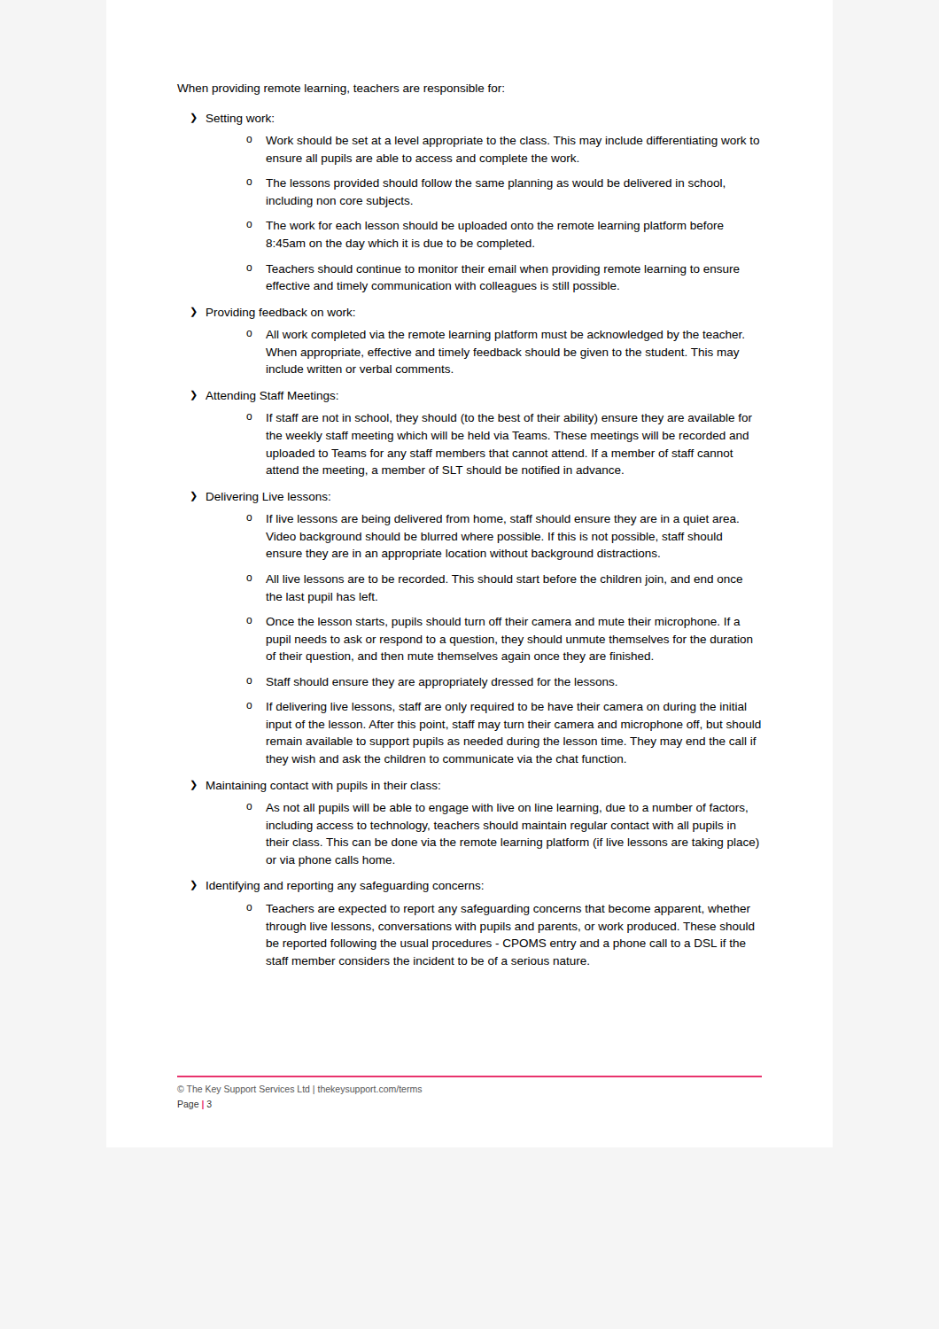When providing remote learning, teachers are responsible for:
Setting work:
Work should be set at a level appropriate to the class. This may include differentiating work to ensure all pupils are able to access and complete the work.
The lessons provided should follow the same planning as would be delivered in school, including non core subjects.
The work for each lesson should be uploaded onto the remote learning platform before 8:45am on the day which it is due to be completed.
Teachers should continue to monitor their email when providing remote learning to ensure effective and timely communication with colleagues is still possible.
Providing feedback on work:
All work completed via the remote learning platform must be acknowledged by the teacher. When appropriate, effective and timely feedback should be given to the student. This may include written or verbal comments.
Attending Staff Meetings:
If staff are not in school, they should (to the best of their ability) ensure they are available for the weekly staff meeting which will be held via Teams. These meetings will be recorded and uploaded to Teams for any staff members that cannot attend. If a member of staff cannot attend the meeting, a member of SLT should be notified in advance.
Delivering Live lessons:
If live lessons are being delivered from home, staff should ensure they are in a quiet area. Video background should be blurred where possible. If this is not possible, staff should ensure they are in an appropriate location without background distractions.
All live lessons are to be recorded. This should start before the children join, and end once the last pupil has left.
Once the lesson starts, pupils should turn off their camera and mute their microphone. If a pupil needs to ask or respond to a question, they should unmute themselves for the duration of their question, and then mute themselves again once they are finished.
Staff should ensure they are appropriately dressed for the lessons.
If delivering live lessons, staff are only required to be have their camera on during the initial input of the lesson. After this point, staff may turn their camera and microphone off, but should remain available to support pupils as needed during the lesson time. They may end the call if they wish and ask the children to communicate via the chat function.
Maintaining contact with pupils in their class:
As not all pupils will be able to engage with live on line learning, due to a number of factors, including access to technology, teachers should maintain regular contact with all pupils in their class. This can be done via the remote learning platform (if live lessons are taking place) or via phone calls home.
Identifying and reporting any safeguarding concerns:
Teachers are expected to report any safeguarding concerns that become apparent, whether through live lessons, conversations with pupils and parents, or work produced. These should be reported following the usual procedures - CPOMS entry and a phone call to a DSL if the staff member considers the incident to be of a serious nature.
© The Key Support Services Ltd | thekeysupport.com/terms
Page | 3